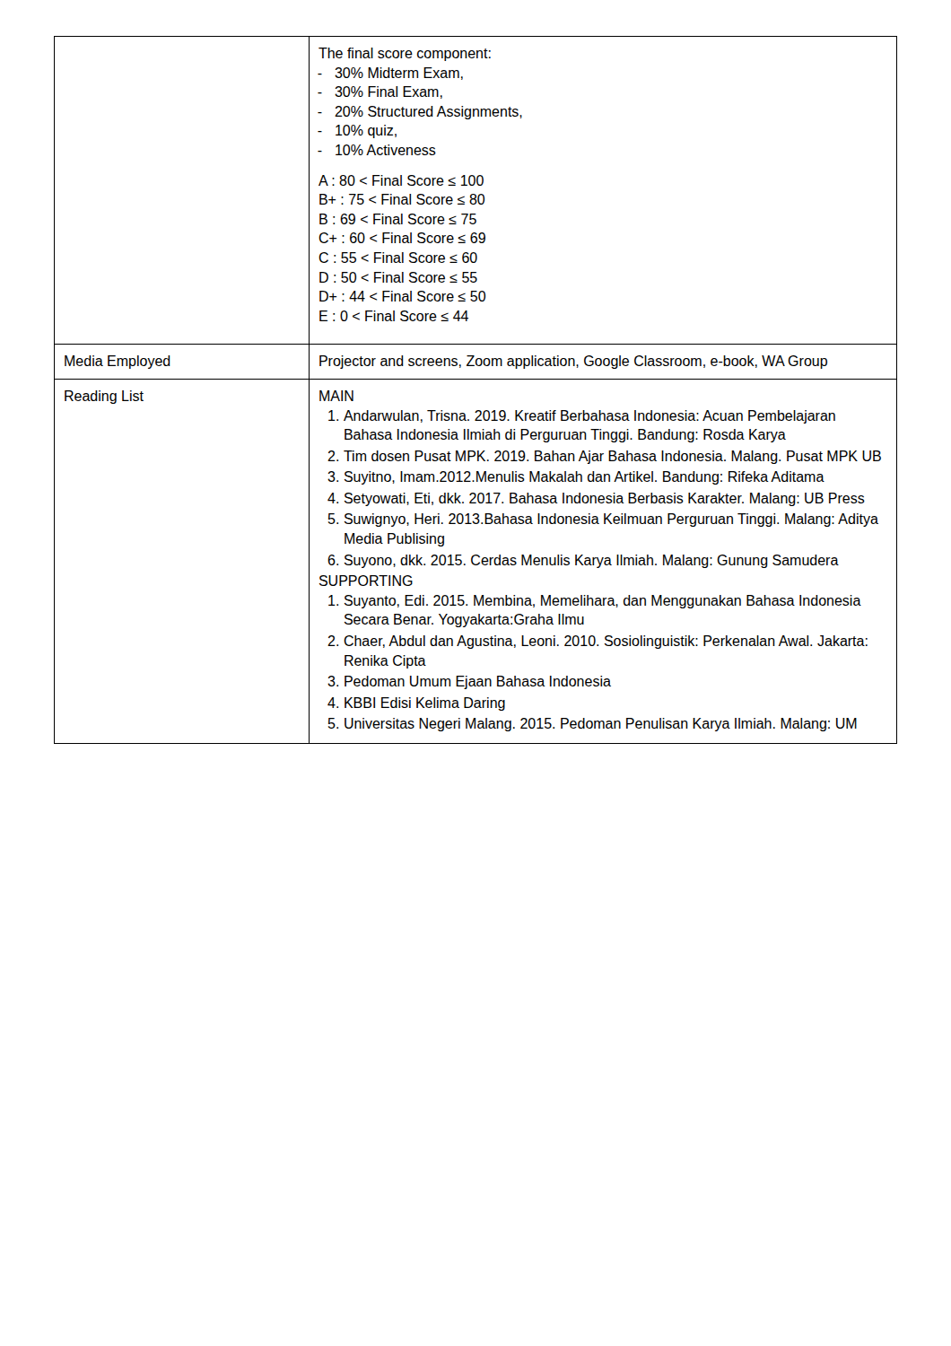| | The final score component: 30% Midterm Exam, 30% Final Exam, 20% Structured Assignments, 10% quiz, 10% Activeness A : 80 < Final Score ≤ 100 B+ : 75 < Final Score ≤ 80 B : 69 < Final Score ≤ 75 C+ : 60 < Final Score ≤ 69 C : 55 < Final Score ≤ 60 D : 50 < Final Score ≤ 55 D+ : 44 < Final Score ≤ 50 E : 0 < Final Score ≤ 44 |
| Media Employed | Projector and screens, Zoom application, Google Classroom, e-book, WA Group |
| Reading List | MAIN Andarwulan, Trisna. 2019. Kreatif Berbahasa Indonesia: Acuan Pembelajaran Bahasa Indonesia Ilmiah di Perguruan Tinggi. Bandung: Rosda Karya Tim dosen Pusat MPK. 2019. Bahan Ajar Bahasa Indonesia. Malang. Pusat MPK UB Suyitno, Imam.2012.Menulis Makalah dan Artikel. Bandung: Rifeka Aditama Setyowati, Eti, dkk. 2017. Bahasa Indonesia Berbasis Karakter. Malang: UB Press Suwignyo, Heri. 2013.Bahasa Indonesia Keilmuan Perguruan Tinggi. Malang: Aditya Media Publising Suyono, dkk. 2015. Cerdas Menulis Karya Ilmiah. Malang: Gunung Samudera SUPPORTING Suyanto, Edi. 2015. Membina, Memelihara, dan Menggunakan Bahasa Indonesia Secara Benar. Yogyakarta:Graha Ilmu Chaer, Abdul dan Agustina, Leoni. 2010. Sosiolinguistik: Perkenalan Awal. Jakarta: Renika Cipta Pedoman Umum Ejaan Bahasa Indonesia KBBI Edisi Kelima Daring Universitas Negeri Malang. 2015. Pedoman Penulisan Karya Ilmiah. Malang: UM |